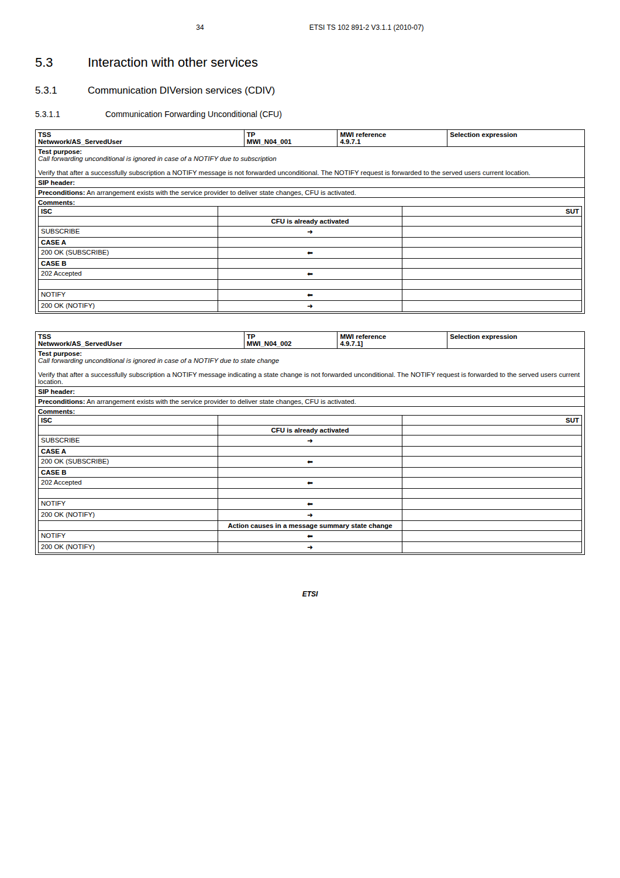34 ETSI TS 102 891-2 V3.1.1 (2010-07)
5.3 Interaction with other services
5.3.1 Communication DIVersion services (CDIV)
5.3.1.1 Communication Forwarding Unconditional (CFU)
| TSS Netwwork/AS_ServedUser | TP MWI_N04_001 | MWI reference 4.9.7.1 | Selection expression |
| Test purpose: Call forwarding unconditional is ignored in case of a NOTIFY due to subscription Verify that after a successfully subscription a NOTIFY message is not forwarded unconditional. The NOTIFY request is forwarded to the served users current location. |
| SIP header: |
| Preconditions: An arrangement exists with the service provider to deliver state changes, CFU is activated. |
| Comments: / ISC / / SUT / / / CFU is already activated / / / SUBSCRIBE / ➜ / / / CASE A / / / / 200 OK (SUBSCRIBE) / ⬅ / / / CASE B / / / / 202 Accepted / ⬅ / / / NOTIFY / ⬅ / / / 200 OK (NOTIFY) / ➜ / / |
| TSS Netwwork/AS_ServedUser | TP MWI_N04_002 | MWI reference 4.9.7.1] | Selection expression |
| Test purpose: Call forwarding unconditional is ignored in case of a NOTIFY due to state change Verify that after a successfully subscription a NOTIFY message indicating a state change is not forwarded unconditional. The NOTIFY request is forwarded to the served users current location. |
| SIP header: |
| Preconditions: An arrangement exists with the service provider to deliver state changes, CFU is activated. |
| Comments: / ISC / / SUT / / / CFU is already activated / / / SUBSCRIBE / ➜ / / / CASE A / / / / 200 OK (SUBSCRIBE) / ⬅ / / / CASE B / / / / 202 Accepted / ⬅ / / / NOTIFY / ⬅ / / / 200 OK (NOTIFY) / ➜ / / / / Action causes in a message summary state change / / / NOTIFY / ⬅ / / / 200 OK (NOTIFY) / ➜ / / |
ETSI